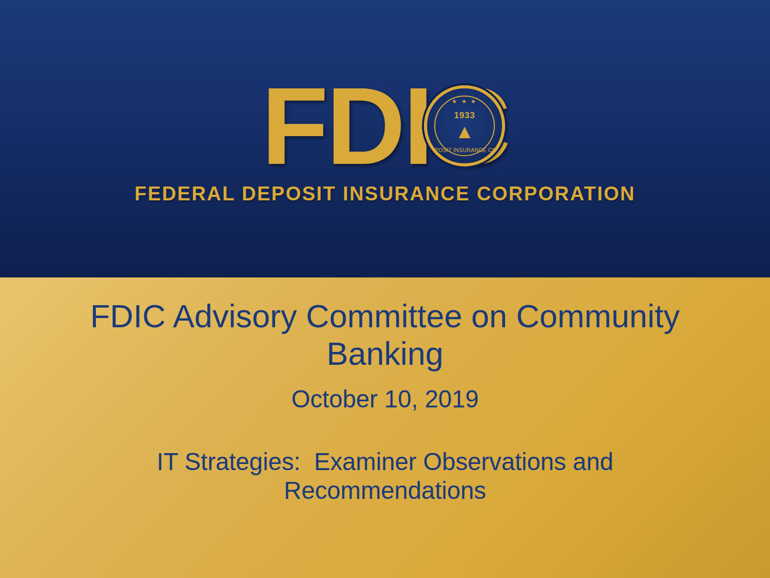FDIC
★ ★ ★ 1933 ▲ FEDERAL DEPOSIT INSURANCE CORPORATION
FEDERAL DEPOSIT INSURANCE CORPORATION
FDIC Advisory Committee on Community Banking
October 10, 2019
IT Strategies: Examiner Observations and Recommendations